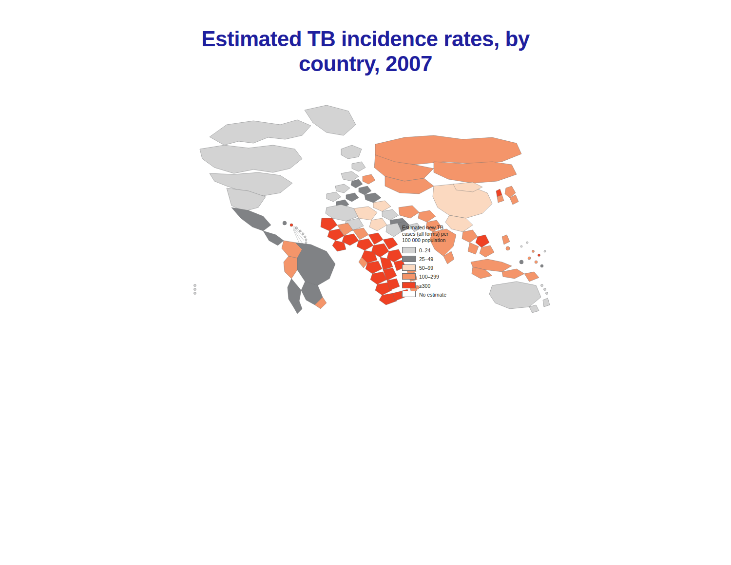Estimated TB incidence rates, by country, 2007
Estimated new TB
cases (all forms) per
100 000 population
| | 0–24 |
| | 25–49 |
| | 50–99 |
| | 100–299 |
| | ≥300 |
| | No estimate |